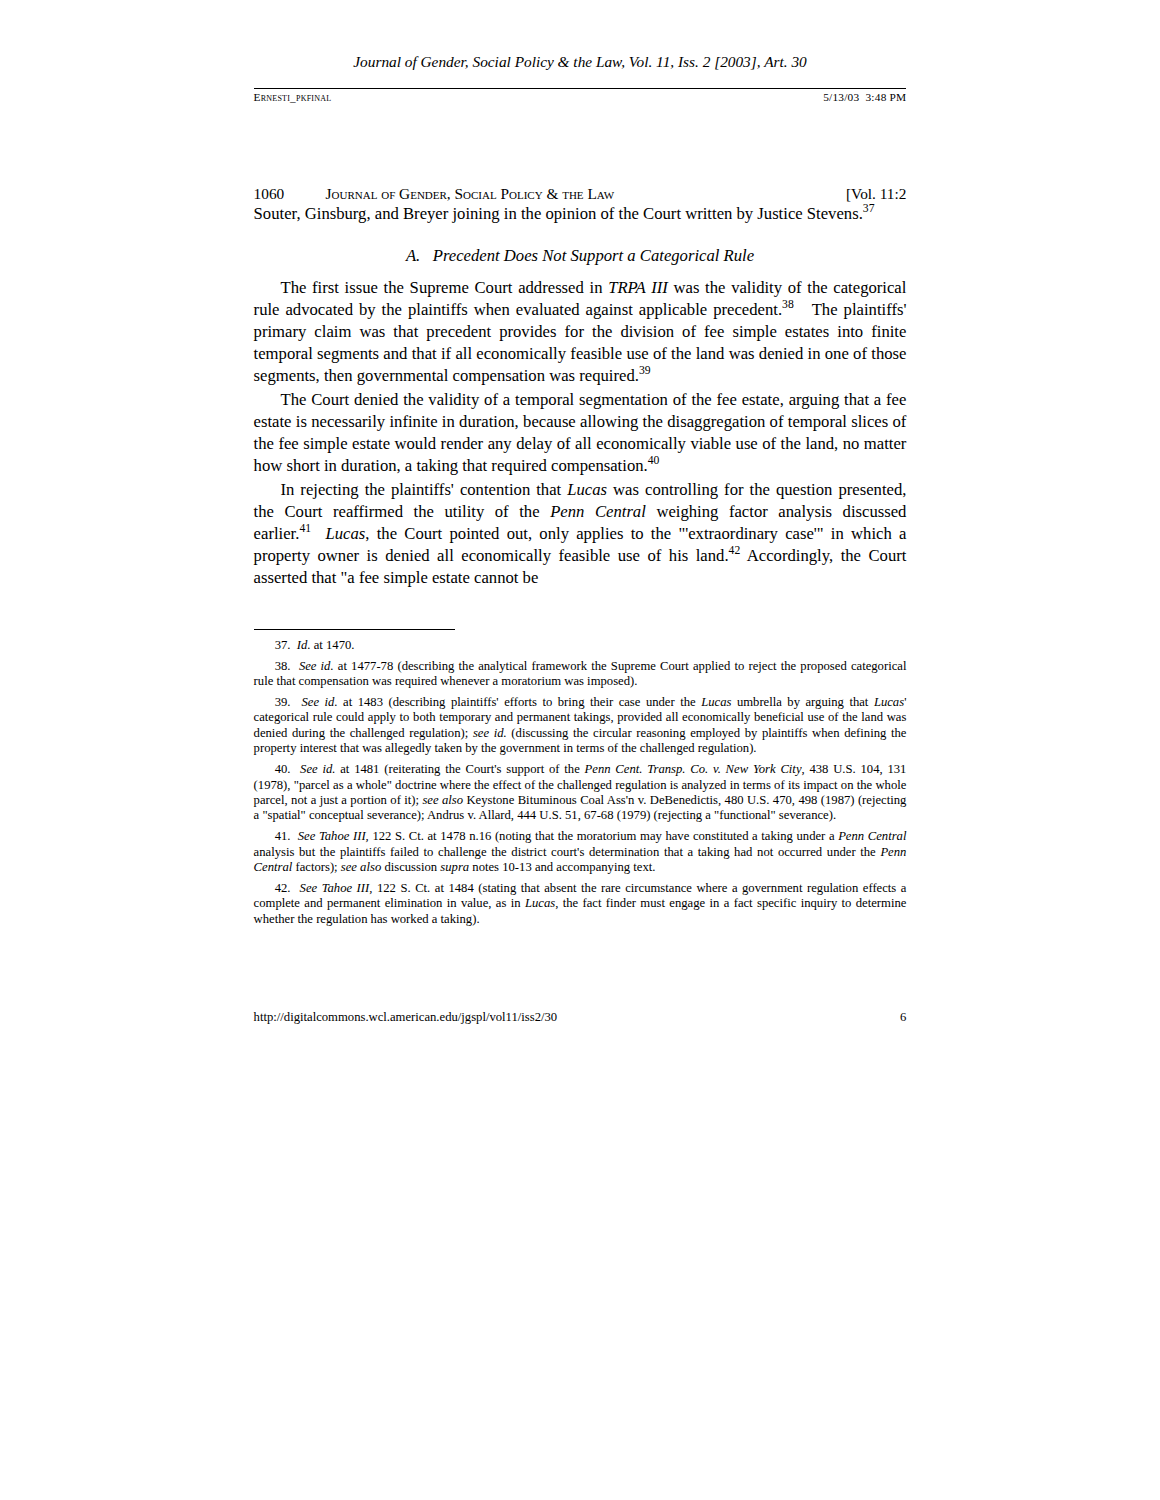Journal of Gender, Social Policy & the Law, Vol. 11, Iss. 2 [2003], Art. 30
Ernesti_PKfinal 5/13/03 3:48 PM
1060 Journal of Gender, Social Policy & the Law [Vol. 11:2
Souter, Ginsburg, and Breyer joining in the opinion of the Court written by Justice Stevens.37
A. Precedent Does Not Support a Categorical Rule
The first issue the Supreme Court addressed in TRPA III was the validity of the categorical rule advocated by the plaintiffs when evaluated against applicable precedent.38 The plaintiffs' primary claim was that precedent provides for the division of fee simple estates into finite temporal segments and that if all economically feasible use of the land was denied in one of those segments, then governmental compensation was required.39
The Court denied the validity of a temporal segmentation of the fee estate, arguing that a fee estate is necessarily infinite in duration, because allowing the disaggregation of temporal slices of the fee simple estate would render any delay of all economically viable use of the land, no matter how short in duration, a taking that required compensation.40
In rejecting the plaintiffs' contention that Lucas was controlling for the question presented, the Court reaffirmed the utility of the Penn Central weighing factor analysis discussed earlier.41 Lucas, the Court pointed out, only applies to the "'extraordinary case'" in which a property owner is denied all economically feasible use of his land.42 Accordingly, the Court asserted that "a fee simple estate cannot be
37. Id. at 1470.
38. See id. at 1477-78 (describing the analytical framework the Supreme Court applied to reject the proposed categorical rule that compensation was required whenever a moratorium was imposed).
39. See id. at 1483 (describing plaintiffs' efforts to bring their case under the Lucas umbrella by arguing that Lucas' categorical rule could apply to both temporary and permanent takings, provided all economically beneficial use of the land was denied during the challenged regulation); see id. (discussing the circular reasoning employed by plaintiffs when defining the property interest that was allegedly taken by the government in terms of the challenged regulation).
40. See id. at 1481 (reiterating the Court's support of the Penn Cent. Transp. Co. v. New York City, 438 U.S. 104, 131 (1978), "parcel as a whole" doctrine where the effect of the challenged regulation is analyzed in terms of its impact on the whole parcel, not a just a portion of it); see also Keystone Bituminous Coal Ass'n v. DeBenedictis, 480 U.S. 470, 498 (1987) (rejecting a "spatial" conceptual severance); Andrus v. Allard, 444 U.S. 51, 67-68 (1979) (rejecting a "functional" severance).
41. See Tahoe III, 122 S. Ct. at 1478 n.16 (noting that the moratorium may have constituted a taking under a Penn Central analysis but the plaintiffs failed to challenge the district court's determination that a taking had not occurred under the Penn Central factors); see also discussion supra notes 10-13 and accompanying text.
42. See Tahoe III, 122 S. Ct. at 1484 (stating that absent the rare circumstance where a government regulation effects a complete and permanent elimination in value, as in Lucas, the fact finder must engage in a fact specific inquiry to determine whether the regulation has worked a taking).
http://digitalcommons.wcl.american.edu/jgspl/vol11/iss2/30 6